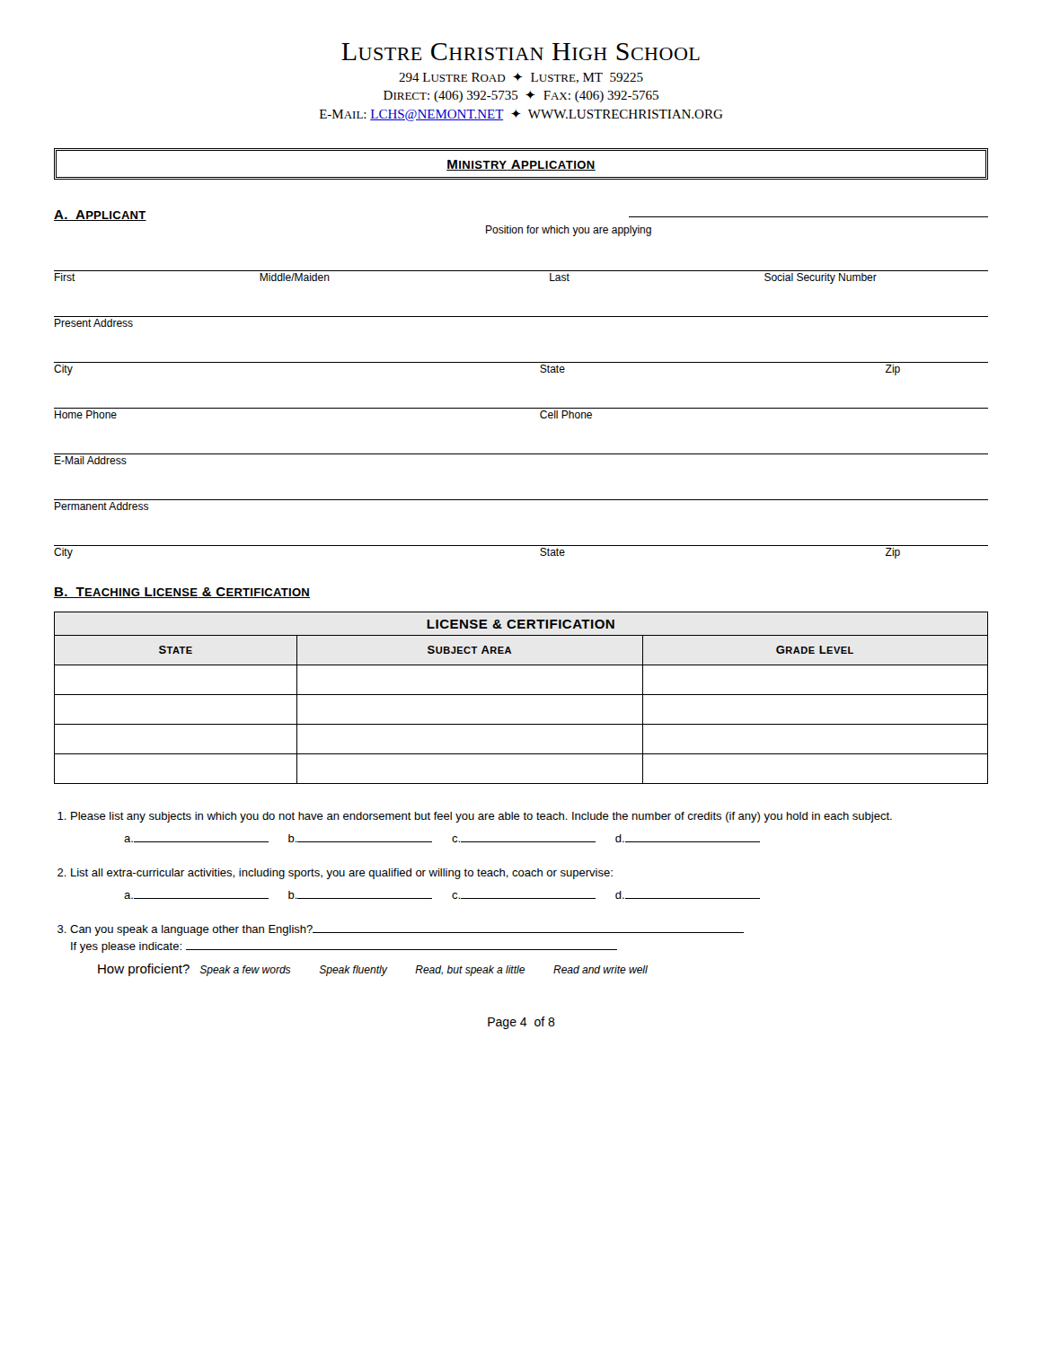LUSTRE CHRISTIAN HIGH SCHOOL
294 LUSTRE ROAD ✦ LUSTRE, MT 59225
DIRECT: (406) 392-5735 ✦ FAX: (406) 392-5765
E-MAIL: LCHS@NEMONT.NET ✦ WWW.LUSTRECHRISTIAN.ORG
MINISTRY APPLICATION
A. APPLICANT
Position for which you are applying
First Middle/Maiden Last Social Security Number
Present Address
City State Zip
Home Phone Cell Phone
E-Mail Address
Permanent Address
City State Zip
B. TEACHING LICENSE & CERTIFICATION
LICENSE & CERTIFICATION
| S TATE | S UBJECT A REA | G RADE L EVEL |
| --- | --- | --- |
Please list any subjects in which you do not have an endorsement but feel you are able to teach. Include the number of credits (if any) you hold in each subject.
a. b. c. d.
List all extra-curricular activities, including sports, you are qualified or willing to teach, coach or supervise:
a. b. c. d.
Can you speak a language other than English?
If yes please indicate:
How proficient? Speak a few words Speak fluently Read, but speak a little Read and write well
Page 4 of 8